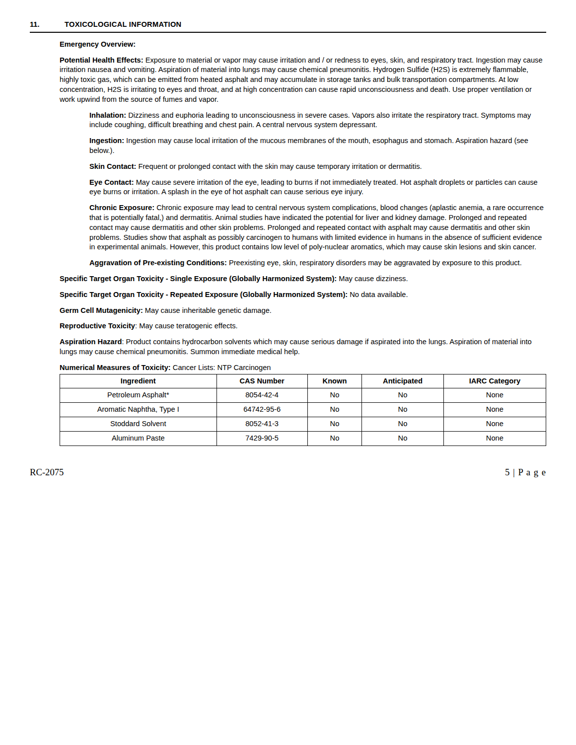11. TOXICOLOGICAL INFORMATION
Emergency Overview:
Potential Health Effects: Exposure to material or vapor may cause irritation and / or redness to eyes, skin, and respiratory tract. Ingestion may cause irritation nausea and vomiting. Aspiration of material into lungs may cause chemical pneumonitis. Hydrogen Sulfide (H2S) is extremely flammable, highly toxic gas, which can be emitted from heated asphalt and may accumulate in storage tanks and bulk transportation compartments. At low concentration, H2S is irritating to eyes and throat, and at high concentration can cause rapid unconsciousness and death. Use proper ventilation or work upwind from the source of fumes and vapor.
Inhalation: Dizziness and euphoria leading to unconsciousness in severe cases. Vapors also irritate the respiratory tract. Symptoms may include coughing, difficult breathing and chest pain. A central nervous system depressant.
Ingestion: Ingestion may cause local irritation of the mucous membranes of the mouth, esophagus and stomach. Aspiration hazard (see below.).
Skin Contact: Frequent or prolonged contact with the skin may cause temporary irritation or dermatitis.
Eye Contact: May cause severe irritation of the eye, leading to burns if not immediately treated. Hot asphalt droplets or particles can cause eye burns or irritation. A splash in the eye of hot asphalt can cause serious eye injury.
Chronic Exposure: Chronic exposure may lead to central nervous system complications, blood changes (aplastic anemia, a rare occurrence that is potentially fatal,) and dermatitis. Animal studies have indicated the potential for liver and kidney damage. Prolonged and repeated contact may cause dermatitis and other skin problems. Prolonged and repeated contact with asphalt may cause dermatitis and other skin problems. Studies show that asphalt as possibly carcinogen to humans with limited evidence in humans in the absence of sufficient evidence in experimental animals. However, this product contains low level of poly-nuclear aromatics, which may cause skin lesions and skin cancer.
Aggravation of Pre-existing Conditions: Preexisting eye, skin, respiratory disorders may be aggravated by exposure to this product.
Specific Target Organ Toxicity - Single Exposure (Globally Harmonized System): May cause dizziness.
Specific Target Organ Toxicity - Repeated Exposure (Globally Harmonized System): No data available.
Germ Cell Mutagenicity: May cause inheritable genetic damage.
Reproductive Toxicity: May cause teratogenic effects.
Aspiration Hazard: Product contains hydrocarbon solvents which may cause serious damage if aspirated into the lungs. Aspiration of material into lungs may cause chemical pneumonitis. Summon immediate medical help.
Numerical Measures of Toxicity: Cancer Lists: NTP Carcinogen
| Ingredient | CAS Number | Known | Anticipated | IARC Category |
| --- | --- | --- | --- | --- |
| Petroleum Asphalt* | 8054-42-4 | No | No | None |
| Aromatic Naphtha, Type I | 64742-95-6 | No | No | None |
| Stoddard Solvent | 8052-41-3 | No | No | None |
| Aluminum Paste | 7429-90-5 | No | No | None |
RC-2075 5 | P a g e